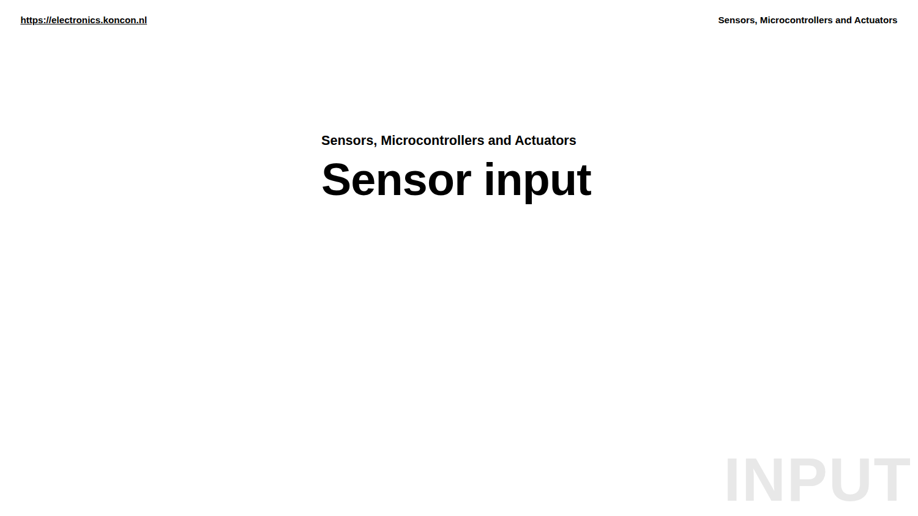https://electronics.koncon.nl
Sensors, Microcontrollers and Actuators
Sensors, Microcontrollers and Actuators
Sensor input
INPUT